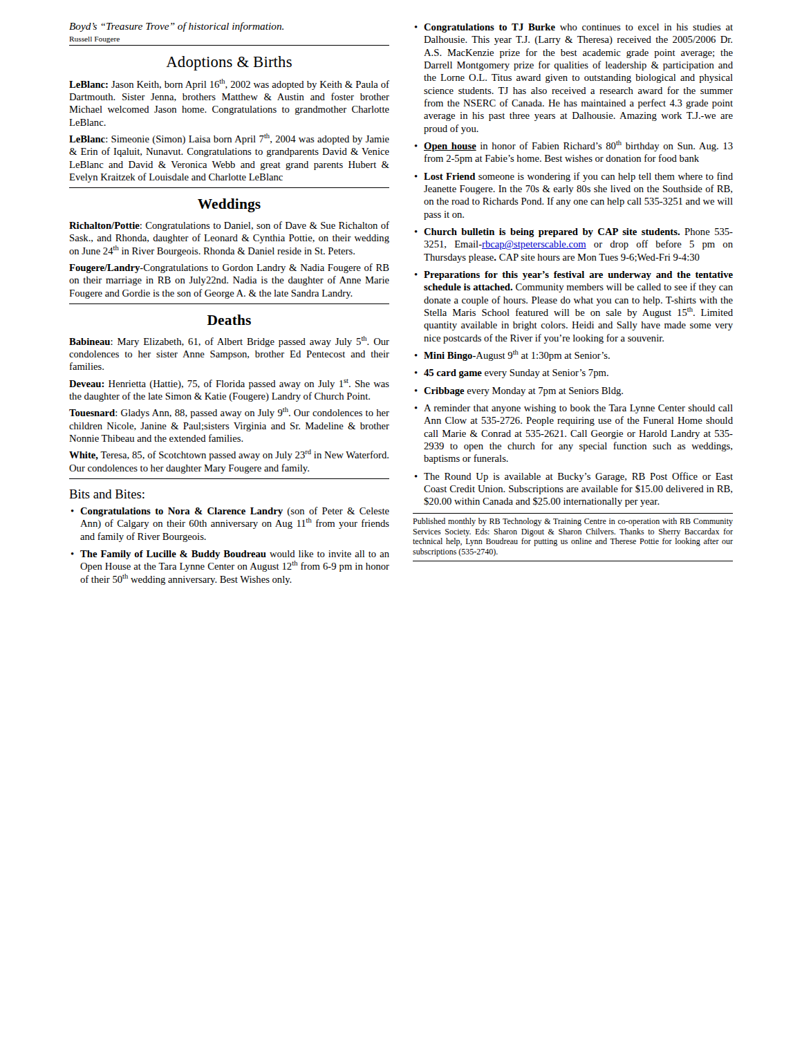Boyd’s “Treasure Trove” of historical information.
Russell Fougere
Adoptions & Births
LeBlanc: Jason Keith, born April 16th, 2002 was adopted by Keith & Paula of Dartmouth. Sister Jenna, brothers Matthew & Austin and foster brother Michael welcomed Jason home. Congratulations to grandmother Charlotte LeBlanc.
LeBlanc: Simeonie (Simon) Laisa born April 7th, 2004 was adopted by Jamie & Erin of Iqaluit, Nunavut. Congratulations to grandparents David & Venice LeBlanc and David & Veronica Webb and great grand parents Hubert & Evelyn Kraitzek of Louisdale and Charlotte LeBlanc
Weddings
Richalton/Pottie: Congratulations to Daniel, son of Dave & Sue Richalton of Sask., and Rhonda, daughter of Leonard & Cynthia Pottie, on their wedding on June 24th in River Bourgeois. Rhonda & Daniel reside in St. Peters.
Fougere/Landry-Congratulations to Gordon Landry & Nadia Fougere of RB on their marriage in RB on July22nd. Nadia is the daughter of Anne Marie Fougere and Gordie is the son of George A. & the late Sandra Landry.
Deaths
Babineau: Mary Elizabeth, 61, of Albert Bridge passed away July 5th. Our condolences to her sister Anne Sampson, brother Ed Pentecost and their families.
Deveau: Henrietta (Hattie), 75, of Florida passed away on July 1st. She was the daughter of the late Simon & Katie (Fougere) Landry of Church Point.
Touesnard: Gladys Ann, 88, passed away on July 9th. Our condolences to her children Nicole, Janine & Paul;sisters Virginia and Sr. Madeline & brother Nonnie Thibeau and the extended families.
White, Teresa, 85, of Scotchtown passed away on July 23rd in New Waterford. Our condolences to her daughter Mary Fougere and family.
Bits and Bites:
Congratulations to Nora & Clarence Landry (son of Peter & Celeste Ann) of Calgary on their 60th anniversary on Aug 11th from your friends and family of River Bourgeois.
The Family of Lucille & Buddy Boudreau would like to invite all to an Open House at the Tara Lynne Center on August 12th from 6-9 pm in honor of their 50th wedding anniversary. Best Wishes only.
Congratulations to TJ Burke who continues to excel in his studies at Dalhousie. This year T.J. (Larry & Theresa) received the 2005/2006 Dr. A.S. MacKenzie prize for the best academic grade point average; the Darrell Montgomery prize for qualities of leadership & participation and the Lorne O.L. Titus award given to outstanding biological and physical science students. TJ has also received a research award for the summer from the NSERC of Canada. He has maintained a perfect 4.3 grade point average in his past three years at Dalhousie. Amazing work T.J.-we are proud of you.
Open house in honor of Fabien Richard’s 80th birthday on Sun. Aug. 13 from 2-5pm at Fabie’s home. Best wishes or donation for food bank
Lost Friend someone is wondering if you can help tell them where to find Jeanette Fougere. In the 70s & early 80s she lived on the Southside of RB, on the road to Richards Pond. If any one can help call 535-3251 and we will pass it on.
Church bulletin is being prepared by CAP site students. Phone 535-3251, Email-rbcap@stpeterscable.com or drop off before 5 pm on Thursdays please. CAP site hours are Mon Tues 9-6;Wed-Fri 9-4:30
Preparations for this year’s festival are underway and the tentative schedule is attached. Community members will be called to see if they can donate a couple of hours. Please do what you can to help. T-shirts with the Stella Maris School featured will be on sale by August 15th. Limited quantity available in bright colors. Heidi and Sally have made some very nice postcards of the River if you’re looking for a souvenir.
Mini Bingo-August 9th at 1:30pm at Senior’s.
45 card game every Sunday at Senior’s 7pm.
Cribbage every Monday at 7pm at Seniors Bldg.
A reminder that anyone wishing to book the Tara Lynne Center should call Ann Clow at 535-2726. People requiring use of the Funeral Home should call Marie & Conrad at 535-2621. Call Georgie or Harold Landry at 535-2939 to open the church for any special function such as weddings, baptisms or funerals.
The Round Up is available at Bucky’s Garage, RB Post Office or East Coast Credit Union. Subscriptions are available for $15.00 delivered in RB, $20.00 within Canada and $25.00 internationally per year.
Published monthly by RB Technology & Training Centre in co-operation with RB Community Services Society. Eds: Sharon Digout & Sharon Chilvers. Thanks to Sherry Baccardax for technical help, Lynn Boudreau for putting us online and Therese Pottie for looking after our subscriptions (535-2740).